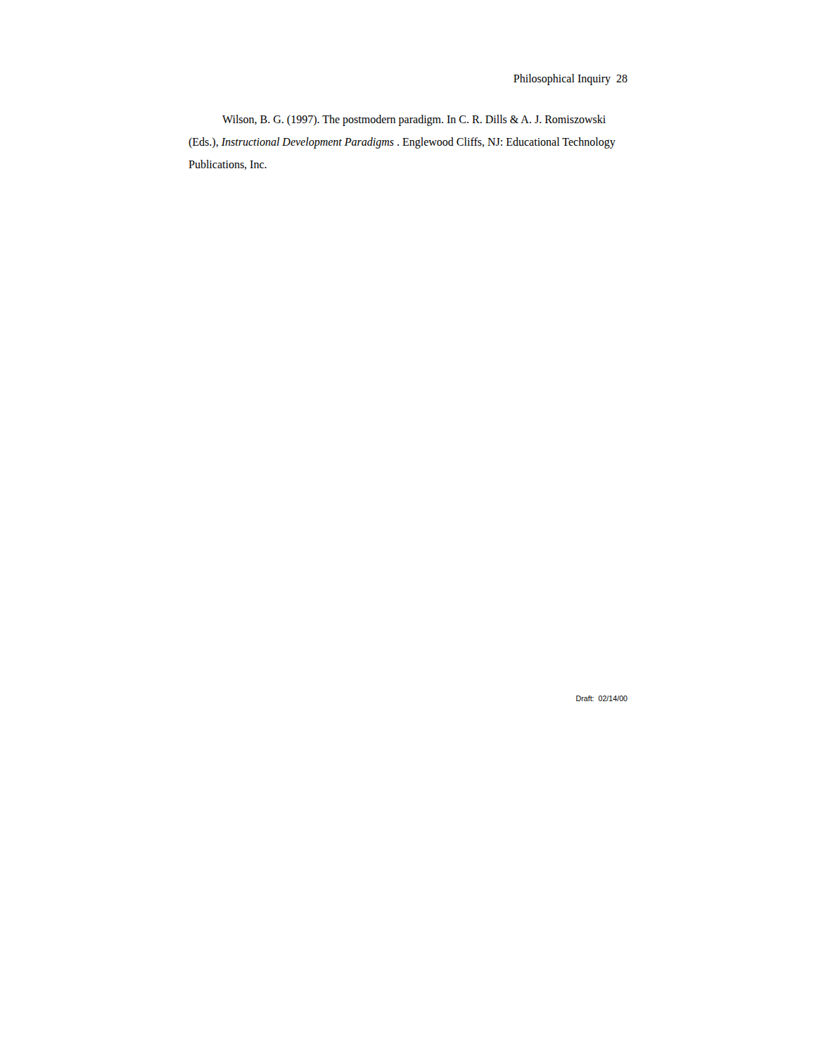Philosophical Inquiry 28
Wilson, B. G. (1997). The postmodern paradigm. In C. R. Dills & A. J. Romiszowski (Eds.), Instructional Development Paradigms . Englewood Cliffs, NJ: Educational Technology Publications, Inc.
Draft: 02/14/00